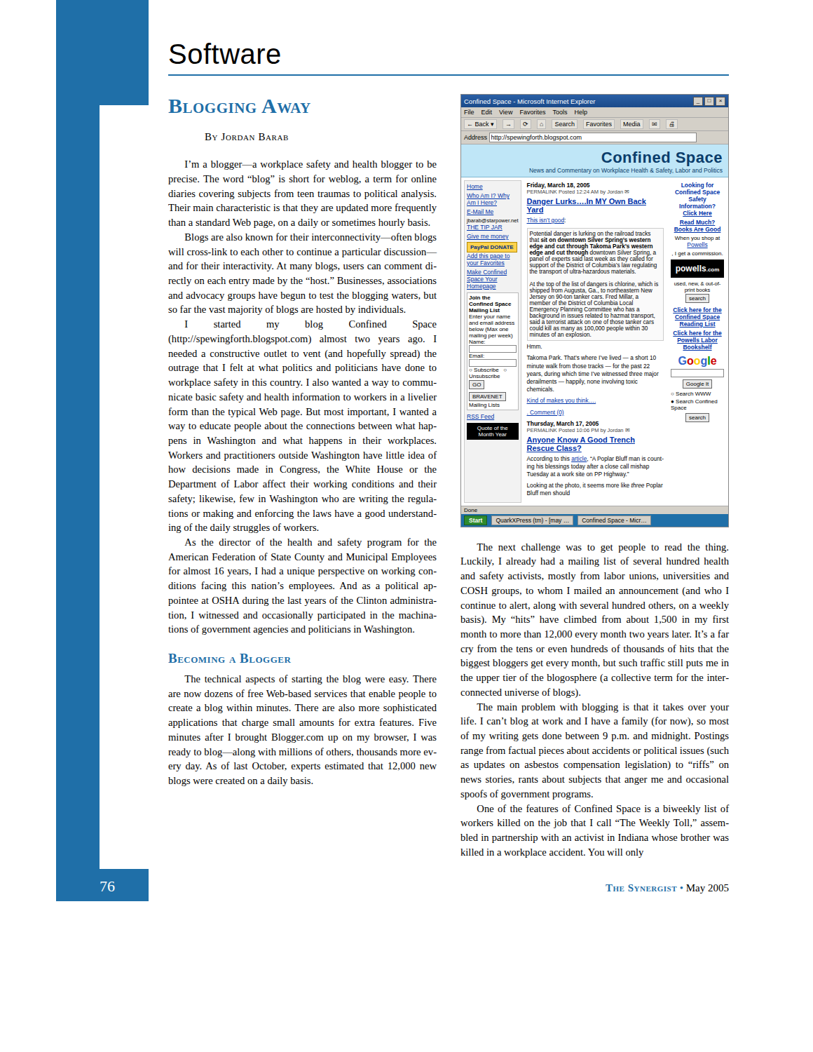Software
Blogging Away
By Jordan Barab
I’m a blogger—a workplace safety and health blogger to be precise. The word “blog” is short for weblog, a term for online diaries covering subjects from teen traumas to political analysis. Their main characteristic is that they are updated more frequently than a standard Web page, on a daily or sometimes hourly basis.
Blogs are also known for their interconnectivity—often blogs will cross-link to each other to continue a particular discussion—and for their interactivity. At many blogs, users can comment directly on each entry made by the “host.” Businesses, associations and advocacy groups have begun to test the blogging waters, but so far the vast majority of blogs are hosted by individuals.
I started my blog Confined Space (http://spewingforth.blogspot.com) almost two years ago. I needed a constructive outlet to vent (and hopefully spread) the outrage that I felt at what politics and politicians have done to workplace safety in this country. I also wanted a way to communicate basic safety and health information to workers in a livelier form than the typical Web page. But most important, I wanted a way to educate people about the connections between what happens in Washington and what happens in their workplaces. Workers and practitioners outside Washington have little idea of how decisions made in Congress, the White House or the Department of Labor affect their working conditions and their safety; likewise, few in Washington who are writing the regulations or making and enforcing the laws have a good understanding of the daily struggles of workers.
As the director of the health and safety program for the American Federation of State County and Municipal Employees for almost 16 years, I had a unique perspective on working conditions facing this nation’s employees. And as a political appointee at OSHA during the last years of the Clinton administration, I witnessed and occasionally participated in the machinations of government agencies and politicians in Washington.
Becoming a Blogger
The technical aspects of starting the blog were easy. There are now dozens of free Web-based services that enable people to create a blog within minutes. There are also more sophisticated applications that charge small amounts for extra features. Five minutes after I brought Blogger.com up on my browser, I was ready to blog—along with millions of others, thousands more every day. As of last October, experts estimated that 12,000 new blogs were created on a daily basis.
Confined Space - Microsoft Internet Explorer _□×
File Edit View Favorites Tools Help
← Back ▾→⟳⌂Search Favorites Media✉🖨
Address
Confined Space
News and Commentary on Workplace Health & Safety, Labor and Politics
Home Who Am I? Why Am I Here? E-Mail Me
jbarab@starpower.net
THE TIP JAR Give me money PayPal DONATE Add this page to your Favorites Make Confined Space Your Homepage
Join the Confined Space Mailing List
Enter your name and email address below (Max one mailing per week)
Name:
Email:
○ Subscribe ○ Unsubscribe GO
BRAVENET Mailing Lists
RSS Feed
Quote of the Month Year
Friday, March 18, 2005
PERMALINK Posted 12:24 AM by Jordan ✉
Danger Lurks….In MY Own Back Yard
This isn’t good:
Potential danger is lurking on the railroad tracks that sit on downtown Silver Spring’s western edge and cut through Takoma Park’s western edge and cut through downtown Silver Spring, a panel of experts said last week as they called for support of the District of Columbia’s law regulating the transport of ultra-hazardous materials.
At the top of the list of dangers is chlorine, which is shipped from Augusta, Ga., to northeastern New Jersey on 90-ton tanker cars. Fred Millar, a member of the District of Columbia Local Emergency Planning Committee who has a background in issues related to hazmat transport, said a terrorist attack on one of those tanker cars could kill as many as 100,000 people within 30 minutes of an explosion.
Hmm.
Takoma Park. That’s where I’ve lived — a short 10 minute walk from those tracks — for the past 22 years, during which time I’ve witnessed three major derailments — happily, none involving toxic chemicals.
Kind of makes you think….
. Comment (0)
Thursday, March 17, 2005
PERMALINK Posted 10:06 PM by Jordan ✉
Anyone Know A Good Trench Rescue Class?
According to this article, “A Poplar Bluff man is counting his blessings today after a close call mishap Tuesday at a work site on PP Highway.”
Looking at the photo, it seems more like three Poplar Bluff men should
Looking for Confined Space Safety Information? Click Here
Read Much? Books Are Good
When you shop at Powells, I get a commission.
powells.com
used, new, & out-of-print books
search
Click here for the Confined Space Reading List
Click here for the Powells Labor Bookshelf
Google
Google It
○ Search WWW
● Search Confined Space
search
Done
Start QuarkXPress (tm) - [may … Confined Space - Micr…
The next challenge was to get people to read the thing. Luckily, I already had a mailing list of several hundred health and safety activists, mostly from labor unions, universities and COSH groups, to whom I mailed an announcement (and who I continue to alert, along with several hundred others, on a weekly basis). My “hits” have climbed from about 1,500 in my first month to more than 12,000 every month two years later. It’s a far cry from the tens or even hundreds of thousands of hits that the biggest bloggers get every month, but such traffic still puts me in the upper tier of the blogosphere (a collective term for the interconnected universe of blogs).
The main problem with blogging is that it takes over your life. I can’t blog at work and I have a family (for now), so most of my writing gets done between 9 p.m. and midnight. Postings range from factual pieces about accidents or political issues (such as updates on asbestos compensation legislation) to “riffs” on news stories, rants about subjects that anger me and occasional spoofs of government programs.
One of the features of Confined Space is a biweekly list of workers killed on the job that I call “The Weekly Toll,” assembled in partnership with an activist in Indiana whose brother was killed in a workplace accident. You will only
76
The Synergist • May 2005